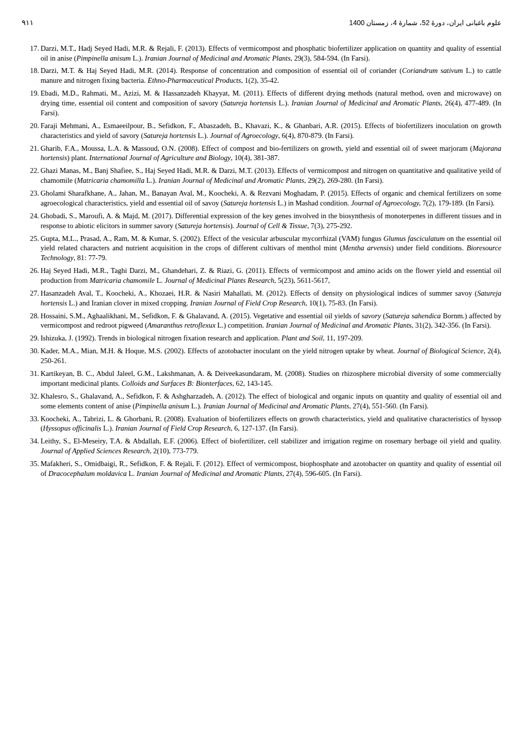٩١١ علوم باغبانی ایران، دورهٔ 52، شمارهٔ 4، زمستان 1400
Darzi, M.T., Hadj Seyed Hadi, M.R. & Rejali, F. (2013). Effects of vermicompost and phosphatic biofertilizer application on quantity and quality of essential oil in anise (Pimpinella anisum L.). Iranian Journal of Medicinal and Aromatic Plants, 29(3), 584-594. (In Farsi).
Darzi, M.T. & Haj Seyed Hadi, M.R. (2014). Response of concentration and composition of essential oil of coriander (Coriandrum sativum L.) to cattle manure and nitrogen fixing bacteria. Ethno-Pharmaceutical Products, 1(2), 35-42.
Ebadi, M.D., Rahmati, M., Azizi, M. & Hassanzadeh Khayyat, M. (2011). Effects of different drying methods (natural method, oven and microwave) on drying time, essential oil content and composition of savory (Satureja hortensis L.). Iranian Journal of Medicinal and Aromatic Plants, 26(4), 477-489. (In Farsi).
Faraji Mehmani, A., Esmaeeilpour, B., Sefidkon, F., Abaszadeh, B., Khavazi, K., & Ghanbari, A.R. (2015). Effects of biofertilizers inoculation on growth characteristics and yield of savory (Satureja hortensis L.). Journal of Agroecology, 6(4), 870-879. (In Farsi).
Gharib, F.A., Moussa, L.A. & Massoud, O.N. (2008). Effect of compost and bio-fertilizers on growth, yield and essential oil of sweet marjoram (Majorana hortensis) plant. International Journal of Agriculture and Biology, 10(4), 381-387.
Ghazi Manas, M., Banj Shafiee, S., Haj Seyed Hadi, M.R. & Darzi, M.T. (2013). Effects of vermicompost and nitrogen on quantitative and qualitative yeild of chamomile (Matricaria chamomilla L.). Iranian Journal of Medicinal and Aromatic Plants, 29(2), 269-280. (In Farsi).
Gholami Sharafkhane, A., Jahan, M., Banayan Aval, M., Koocheki, A. & Rezvani Moghadam, P. (2015). Effects of organic and chemical fertilizers on some agroecological characteristics, yield and essential oil of savoy (Satureja hortensis L.) in Mashad condition. Journal of Agroecology, 7(2), 179-189. (In Farsi).
Ghobadi, S., Maroufi, A. & Majd, M. (2017). Differential expression of the key genes involved in the biosynthesis of monoterpenes in different tissues and in response to abiotic elicitors in summer savory (Satureja hortensis). Journal of Cell & Tissue, 7(3), 275-292.
Gupta, M.L., Prasad, A., Ram, M. & Kumar, S. (2002). Effect of the vesicular arbuscular mycorrhizal (VAM) fungus Glumus fasciculatum on the essential oil yield related characters and nutrient acquisition in the crops of different cultivars of menthol mint (Mentha arvensis) under field conditions. Bioresource Technology, 81: 77-79.
Haj Seyed Hadi, M.R., Taghi Darzi, M., Ghandehari, Z. & Riazi, G. (2011). Effects of vermicompost and amino acids on the flower yield and essential oil production from Matricaria chamomile L. Journal of Medicinal Plants Research, 5(23), 5611-5617,
Hasanzadeh Aval, T., Koocheki, A., Khozaei, H.R. & Nasiri Mahallati, M. (2012). Effects of density on physiological indices of summer savoy (Satureja hortensis L.) and Iranian clover in mixed cropping. Iranian Journal of Field Crop Research, 10(1), 75-83. (In Farsi).
Hossaini, S.M., Aghaalikhani, M., Sefidkon, F. & Ghalavand, A. (2015). Vegetative and essential oil yields of savory (Satureja sahendica Bornm.) affected by vermicompost and redroot pigweed (Amaranthus retroflexux L.) competition. Iranian Journal of Medicinal and Aromatic Plants, 31(2), 342-356. (In Farsi).
Ishizuka, J. (1992). Trends in biological nitrogen fixation research and application. Plant and Soil, 11, 197-209.
Kader, M.A., Mian, M.H. & Hoque, M.S. (2002). Effects of azotobacter inoculant on the yield nitrogen uptake by wheat. Journal of Biological Science, 2(4), 250-261.
Kartikeyan, B. C., Abdul Jaleel, G.M., Lakshmanan, A. & Deiveekasundaram, M. (2008). Studies on rhizosphere microbial diversity of some commercially important medicinal plants. Colloids and Surfaces B: Bionterfaces, 62, 143-145.
Khalesro, S., Ghalavand, A., Sefidkon, F. & Ashgharzadeh, A. (2012). The effect of biological and organic inputs on quantity and quality of essential oil and some elements content of anise (Pimpinella anisum L.). Iranian Journal of Medicinal and Aromatic Plants, 27(4), 551-560. (In Farsi).
Koocheki, A., Tabrizi, L. & Ghorbani, R. (2008). Evaluation of biofertilizers effects on growth characteristics, yield and qualitative characteristics of hyssop (Hyssopus officinalis L.). Iranian Journal of Field Crop Research, 6, 127-137. (In Farsi).
Leithy, S., El-Meseiry, T.A. & Abdallah, E.F. (2006). Effect of biofertilizer, cell stabilizer and irrigation regime on rosemary herbage oil yield and quality. Journal of Applied Sciences Research, 2(10), 773-779.
Mafakheri, S., Omidbaigi, R., Sefidkon, F. & Rejali, F. (2012). Effect of vermicompost, biophosphate and azotobacter on quantity and quality of essential oil of Dracocephalum moldavica L. Iranian Journal of Medicinal and Aromatic Plants, 27(4), 596-605. (In Farsi).